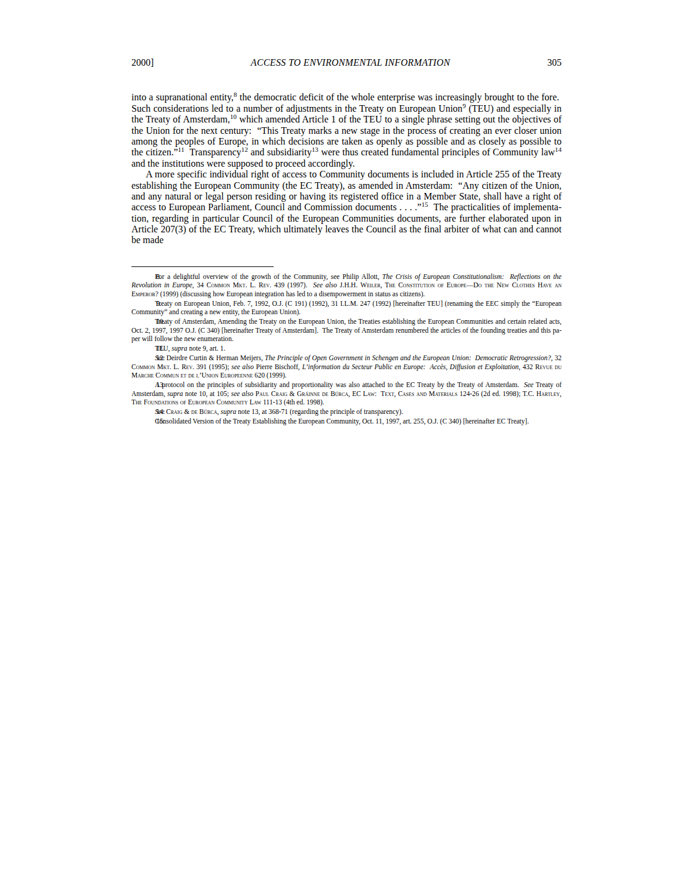2000] Access to Environmental Information 305
into a supranational entity,8 the democratic deficit of the whole enterprise was increasingly brought to the fore. Such considerations led to a number of adjustments in the Treaty on European Union9 (TEU) and especially in the Treaty of Amsterdam,10 which amended Article 1 of the TEU to a single phrase setting out the objectives of the Union for the next century: “This Treaty marks a new stage in the process of creating an ever closer union among the peoples of Europe, in which decisions are taken as openly as possible and as closely as possible to the citizen.”11 Transparency12 and subsidiarity13 were thus created fundamental principles of Community law14 and the institutions were supposed to proceed accordingly.
A more specific individual right of access to Community documents is included in Article 255 of the Treaty establishing the European Community (the EC Treaty), as amended in Amsterdam: “Any citizen of the Union, and any natural or legal person residing or having its registered office in a Member State, shall have a right of access to European Parliament, Council and Commission documents . . . .”15 The practicalities of implementation, regarding in particular Council of the European Communities documents, are further elaborated upon in Article 207(3) of the EC Treaty, which ultimately leaves the Council as the final arbiter of what can and cannot be made
8. For a delightful overview of the growth of the Community, see Philip Allott, The Crisis of European Constitutionalism: Reflections on the Revolution in Europe, 34 Common Mkt. L. Rev. 439 (1997). See also J.H.H. Weiler, The Constitution of Europe—Do the New Clothes Have an Emperor? (1999) (discussing how European integration has led to a disempowerment in status as citizens).
9. Treaty on European Union, Feb. 7, 1992, O.J. (C 191) (1992), 31 I.L.M. 247 (1992) [hereinafter TEU] (renaming the EEC simply the “European Community” and creating a new entity, the European Union).
10. Treaty of Amsterdam, Amending the Treaty on the European Union, the Treaties establishing the European Communities and certain related acts, Oct. 2, 1997, 1997 O.J. (C 340) [hereinafter Treaty of Amsterdam]. The Treaty of Amsterdam renumbered the articles of the founding treaties and this paper will follow the new enumeration.
11. TEU, supra note 9, art. 1.
12. See Deirdre Curtin & Herman Meijers, The Principle of Open Government in Schengen and the European Union: Democratic Retrogression?, 32 Common Mkt. L. Rev. 391 (1995); see also Pierre Bischoff, L’information du Secteur Public en Europe: Accès, Diffusion et Exploitation, 432 Revue du Marche Commun et de l’Union Europeenne 620 (1999).
13. A protocol on the principles of subsidiarity and proportionality was also attached to the EC Treaty by the Treaty of Amsterdam. See Treaty of Amsterdam, supra note 10, at 105; see also Paul Craig & Gráinne de Búrca, EC Law: Text, Cases and Materials 124-26 (2d ed. 1998); T.C. Hartley, The Foundations of European Community Law 111-13 (4th ed. 1998).
14. See Craig & de Búrca, supra note 13, at 368-71 (regarding the principle of transparency).
15. Consolidated Version of the Treaty Establishing the European Community, Oct. 11, 1997, art. 255, O.J. (C 340) [hereinafter EC Treaty].